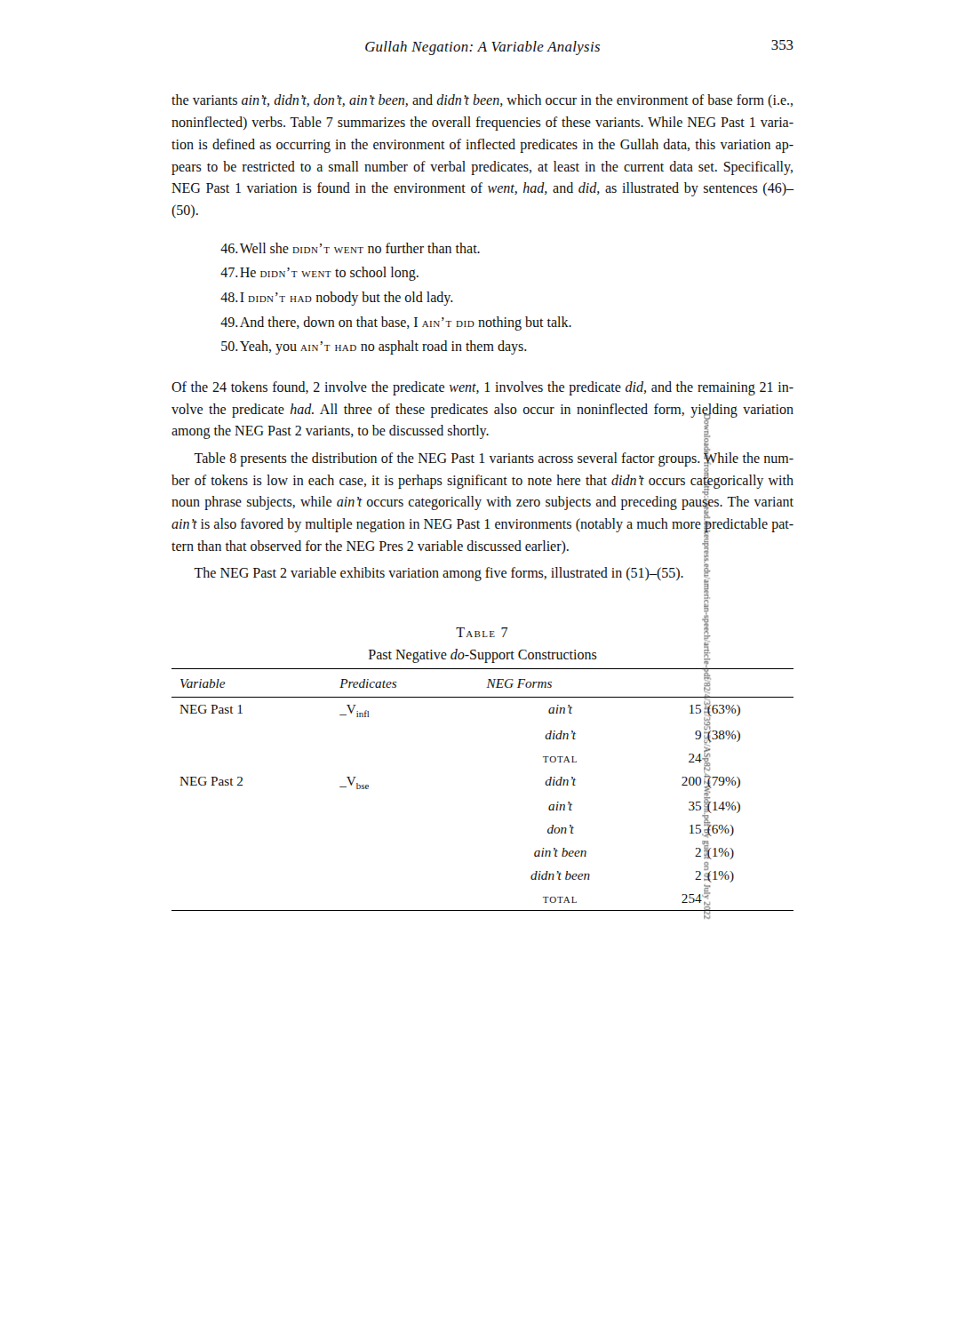Downloaded from http://read.dukeupress.edu/american-speech/article-pdf/82/4/341/395135/ASp82.4.2Weldon.pdf by guest on 01 July 2022
Gullah Negation: A Variable Analysis
353
the variants ain’t, didn’t, don’t, ain’t been, and didn’t been, which occur in the environment of base form (i.e., noninflected) verbs. Table 7 summarizes the overall frequencies of these variants. While NEG Past 1 variation is defined as occurring in the environment of inflected predicates in the Gullah data, this variation appears to be restricted to a small number of verbal predicates, at least in the current data set. Specifically, NEG Past 1 variation is found in the environment of went, had, and did, as illustrated by sentences (46)–(50).
Well she didn’t went no further than that.
He didn’t went to school long.
I didn’t had nobody but the old lady.
And there, down on that base, I ain’t did nothing but talk.
Yeah, you ain’t had no asphalt road in them days.
Of the 24 tokens found, 2 involve the predicate went, 1 involves the predicate did, and the remaining 21 involve the predicate had. All three of these predicates also occur in noninflected form, yielding variation among the NEG Past 2 variants, to be discussed shortly.
Table 8 presents the distribution of the NEG Past 1 variants across several factor groups. While the number of tokens is low in each case, it is perhaps significant to note here that didn’t occurs categorically with noun phrase subjects, while ain’t occurs categorically with zero subjects and preceding pauses. The variant ain’t is also favored by multiple negation in NEG Past 1 environments (notably a much more predictable pattern than that observed for the NEG Pres 2 variable discussed earlier).
The NEG Past 2 variable exhibits variation among five forms, illustrated in (51)–(55).
Table 7 Past Negative do-Support Constructions
| Variable | Predicates | NEG Forms | |
| --- | --- | --- | --- |
| NEG Past 1 | _V infl | ain’t | 15 | (63%) |
| | | didn’t | 9 | (38%) |
| | | total | 24 | |
| NEG Past 2 | _V bse | didn’t | 200 | (79%) |
| | | ain’t | 35 | (14%) |
| | | don’t | 15 | (6%) |
| | | ain’t been | 2 | (1%) |
| | | didn’t been | 2 | (1%) |
| | | total | 254 | |